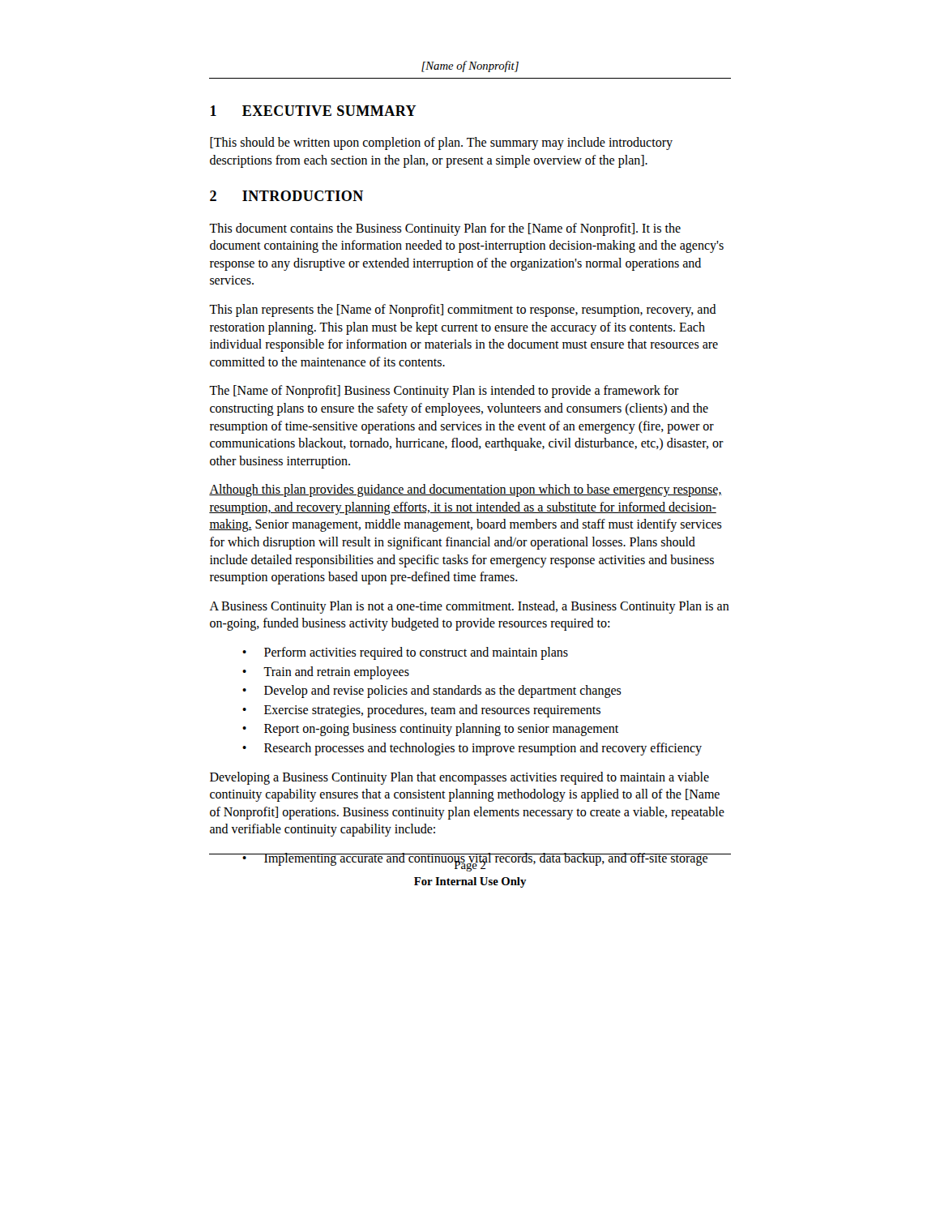[Name of Nonprofit]
1 EXECUTIVE SUMMARY
[This should be written upon completion of plan. The summary may include introductory descriptions from each section in the plan, or present a simple overview of the plan].
2 INTRODUCTION
This document contains the Business Continuity Plan for the [Name of Nonprofit]. It is the document containing the information needed to post-interruption decision-making and the agency's response to any disruptive or extended interruption of the organization's normal operations and services.
This plan represents the [Name of Nonprofit] commitment to response, resumption, recovery, and restoration planning. This plan must be kept current to ensure the accuracy of its contents. Each individual responsible for information or materials in the document must ensure that resources are committed to the maintenance of its contents.
The [Name of Nonprofit] Business Continuity Plan is intended to provide a framework for constructing plans to ensure the safety of employees, volunteers and consumers (clients) and the resumption of time-sensitive operations and services in the event of an emergency (fire, power or communications blackout, tornado, hurricane, flood, earthquake, civil disturbance, etc,) disaster, or other business interruption.
Although this plan provides guidance and documentation upon which to base emergency response, resumption, and recovery planning efforts, it is not intended as a substitute for informed decision-making. Senior management, middle management, board members and staff must identify services for which disruption will result in significant financial and/or operational losses. Plans should include detailed responsibilities and specific tasks for emergency response activities and business resumption operations based upon pre-defined time frames.
A Business Continuity Plan is not a one-time commitment. Instead, a Business Continuity Plan is an on-going, funded business activity budgeted to provide resources required to:
Perform activities required to construct and maintain plans
Train and retrain employees
Develop and revise policies and standards as the department changes
Exercise strategies, procedures, team and resources requirements
Report on-going business continuity planning to senior management
Research processes and technologies to improve resumption and recovery efficiency
Developing a Business Continuity Plan that encompasses activities required to maintain a viable continuity capability ensures that a consistent planning methodology is applied to all of the [Name of Nonprofit] operations. Business continuity plan elements necessary to create a viable, repeatable and verifiable continuity capability include:
Implementing accurate and continuous vital records, data backup, and off-site storage
Page 2 For Internal Use Only